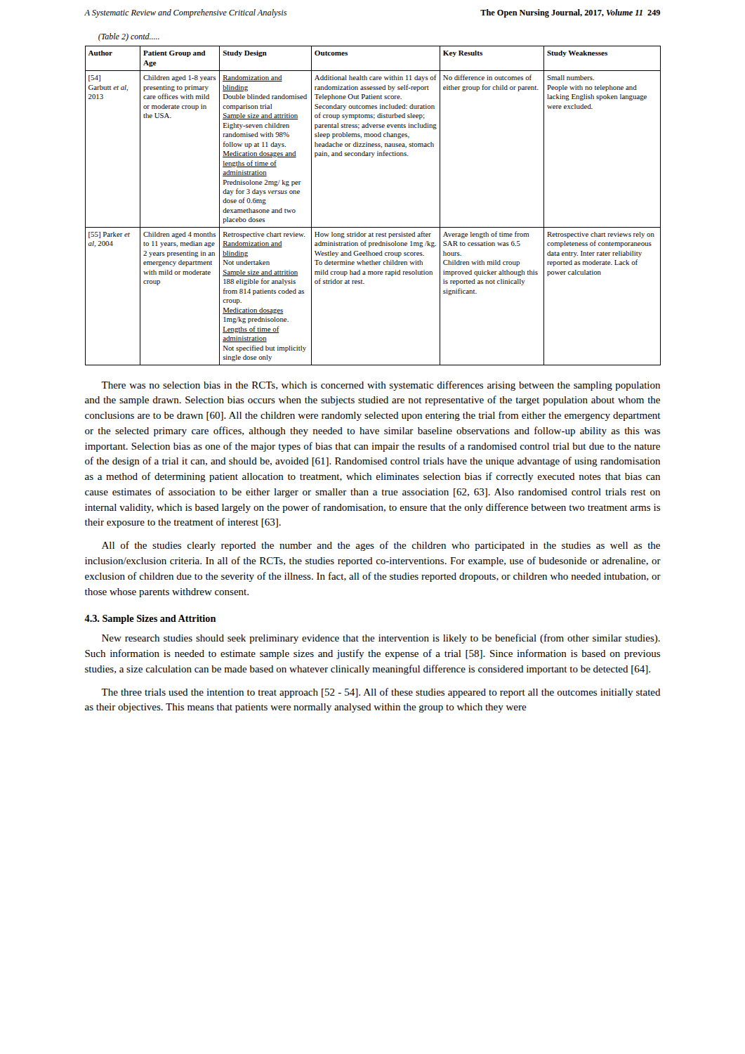A Systematic Review and Comprehensive Critical Analysis
The Open Nursing Journal, 2017, Volume 11 249
(Table 2) contd.....
| Author | Patient Group and Age | Study Design | Outcomes | Key Results | Study Weaknesses |
| --- | --- | --- | --- | --- | --- |
| [54] Garbutt et al , 2013 | Children aged 1-8 years presenting to primary care offices with mild or moderate croup in the USA. | Randomization and blinding Double blinded randomised comparison trial Sample size and attrition Eighty-seven children randomised with 98% follow up at 11 days. Medication dosages and lengths of time of administration Prednisolone 2mg/ kg per day for 3 days versus one dose of 0.6mg dexamethasone and two placebo doses | Additional health care within 11 days of randomization assessed by self-report Telephone Out Patient score. Secondary outcomes included: duration of croup symptoms; disturbed sleep; parental stress; adverse events including sleep problems, mood changes, headache or dizziness, nausea, stomach pain, and secondary infections. | No difference in outcomes of either group for child or parent. | Small numbers. People with no telephone and lacking English spoken language were excluded. |
| [55] Parker et al , 2004 | Children aged 4 months to 11 years, median age 2 years presenting in an emergency department with mild or moderate croup | Retrospective chart review. Randomization and blinding Not undertaken Sample size and attrition 188 eligible for analysis from 814 patients coded as croup. Medication dosages 1mg/kg prednisolone. Lengths of time of administration Not specified but implicitly single dose only | How long stridor at rest persisted after administration of prednisolone 1mg /kg. Westley and Geelhoed croup scores. To determine whether children with mild croup had a more rapid resolution of stridor at rest. | Average length of time from SAR to cessation was 6.5 hours. Children with mild croup improved quicker although this is reported as not clinically significant. | Retrospective chart reviews rely on completeness of contemporaneous data entry. Inter rater reliability reported as moderate. Lack of power calculation |
There was no selection bias in the RCTs, which is concerned with systematic differences arising between the sampling population and the sample drawn. Selection bias occurs when the subjects studied are not representative of the target population about whom the conclusions are to be drawn [60]. All the children were randomly selected upon entering the trial from either the emergency department or the selected primary care offices, although they needed to have similar baseline observations and follow-up ability as this was important. Selection bias as one of the major types of bias that can impair the results of a randomised control trial but due to the nature of the design of a trial it can, and should be, avoided [61]. Randomised control trials have the unique advantage of using randomisation as a method of determining patient allocation to treatment, which eliminates selection bias if correctly executed notes that bias can cause estimates of association to be either larger or smaller than a true association [62, 63]. Also randomised control trials rest on internal validity, which is based largely on the power of randomisation, to ensure that the only difference between two treatment arms is their exposure to the treatment of interest [63].
All of the studies clearly reported the number and the ages of the children who participated in the studies as well as the inclusion/exclusion criteria. In all of the RCTs, the studies reported co-interventions. For example, use of budesonide or adrenaline, or exclusion of children due to the severity of the illness. In fact, all of the studies reported dropouts, or children who needed intubation, or those whose parents withdrew consent.
4.3. Sample Sizes and Attrition
New research studies should seek preliminary evidence that the intervention is likely to be beneficial (from other similar studies). Such information is needed to estimate sample sizes and justify the expense of a trial [58]. Since information is based on previous studies, a size calculation can be made based on whatever clinically meaningful difference is considered important to be detected [64].
The three trials used the intention to treat approach [52 - 54]. All of these studies appeared to report all the outcomes initially stated as their objectives. This means that patients were normally analysed within the group to which they were